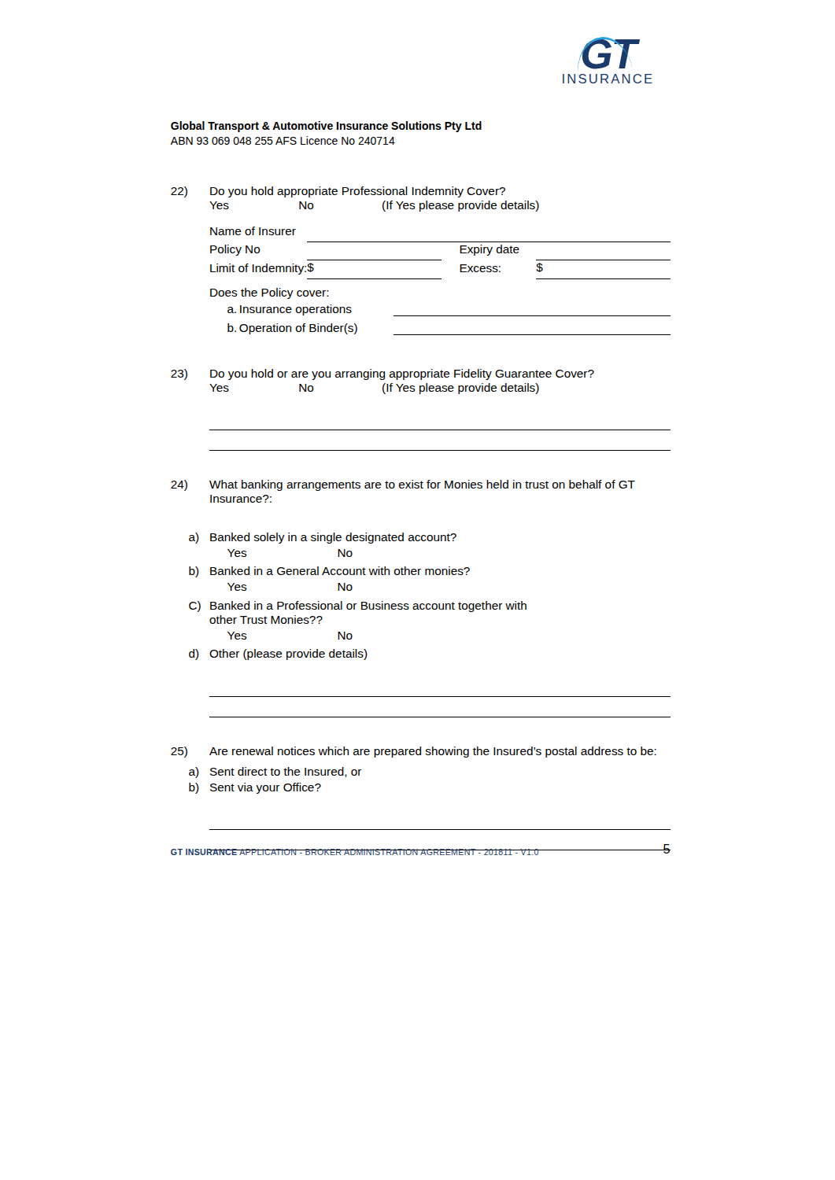GT
INSURANCE
Global Transport & Automotive Insurance Solutions Pty Ltd
ABN 93 069 048 255 AFS Licence No 240714
22)
Do you hold appropriate Professional Indemnity Cover?
Yes No(If Yes please provide details)
| Name of Insurer | |
| Policy No | | Expiry date | | |
| Limit of Indemnity: | $ | Excess: | | $ |
Does the Policy cover:
a.
Insurance operations
b.
Operation of Binder(s)
23)
Do you hold or are you arranging appropriate Fidelity Guarantee Cover?
Yes No(If Yes please provide details)
24)
What banking arrangements are to exist for Monies held in trust on behalf of GT Insurance?:
a)
Banked solely in a single designated account?
Yes No
b)
Banked in a General Account with other monies?
Yes No
C)
Banked in a Professional or Business account together with
other Trust Monies??
Yes No
d)
Other (please provide details)
25)
Are renewal notices which are prepared showing the Insured’s postal address to be:
a)
Sent direct to the Insured, or
b)
Sent via your Office?
GT INSURANCE APPLICATION - BROKER ADMINISTRATION AGREEMENT - 201811 - V1.0
5